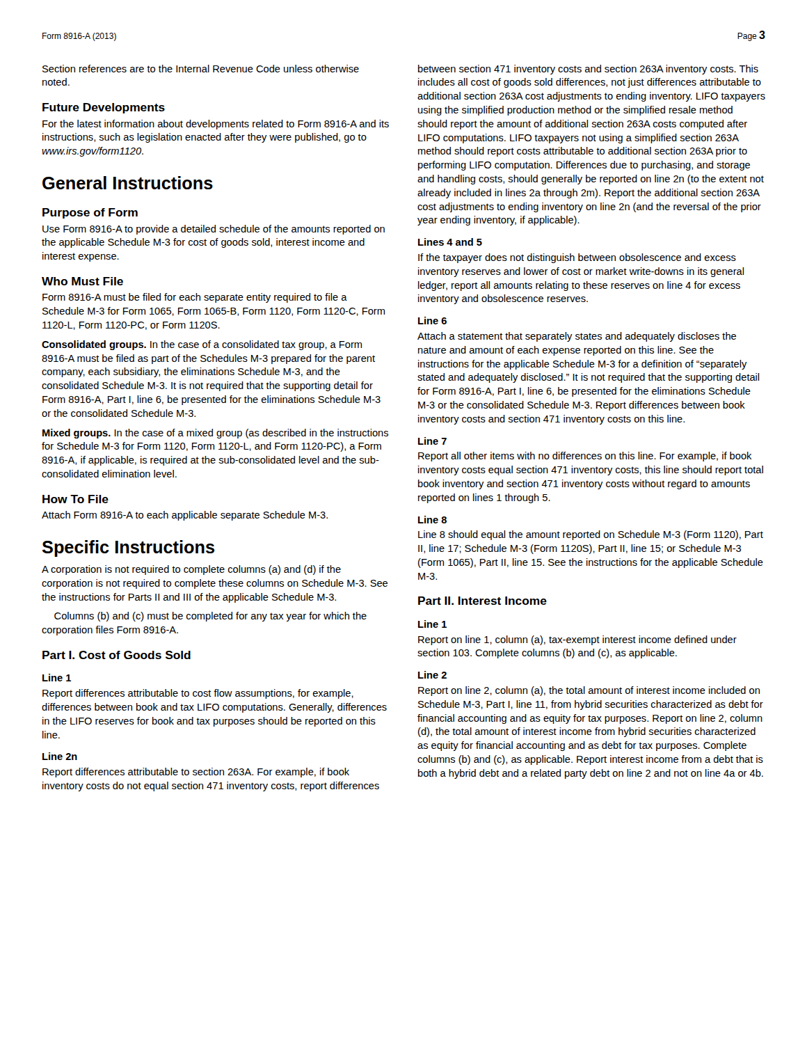Form 8916-A (2013) Page 3
Section references are to the Internal Revenue Code unless otherwise noted.
Future Developments
For the latest information about developments related to Form 8916-A and its instructions, such as legislation enacted after they were published, go to www.irs.gov/form1120.
General Instructions
Purpose of Form
Use Form 8916-A to provide a detailed schedule of the amounts reported on the applicable Schedule M-3 for cost of goods sold, interest income and interest expense.
Who Must File
Form 8916-A must be filed for each separate entity required to file a Schedule M-3 for Form 1065, Form 1065-B, Form 1120, Form 1120-C, Form 1120-L, Form 1120-PC, or Form 1120S.
Consolidated groups. In the case of a consolidated tax group, a Form 8916-A must be filed as part of the Schedules M-3 prepared for the parent company, each subsidiary, the eliminations Schedule M-3, and the consolidated Schedule M-3. It is not required that the supporting detail for Form 8916-A, Part I, line 6, be presented for the eliminations Schedule M-3 or the consolidated Schedule M-3.
Mixed groups. In the case of a mixed group (as described in the instructions for Schedule M-3 for Form 1120, Form 1120-L, and Form 1120-PC), a Form 8916-A, if applicable, is required at the sub-consolidated level and the sub-consolidated elimination level.
How To File
Attach Form 8916-A to each applicable separate Schedule M-3.
Specific Instructions
A corporation is not required to complete columns (a) and (d) if the corporation is not required to complete these columns on Schedule M-3. See the instructions for Parts II and III of the applicable Schedule M-3.
Columns (b) and (c) must be completed for any tax year for which the corporation files Form 8916-A.
Part I. Cost of Goods Sold
Line 1
Report differences attributable to cost flow assumptions, for example, differences between book and tax LIFO computations. Generally, differences in the LIFO reserves for book and tax purposes should be reported on this line.
Line 2n
Report differences attributable to section 263A. For example, if book inventory costs do not equal section 471 inventory costs, report differences between section 471 inventory costs and section 263A inventory costs. This includes all cost of goods sold differences, not just differences attributable to additional section 263A cost adjustments to ending inventory. LIFO taxpayers using the simplified production method or the simplified resale method should report the amount of additional section 263A costs computed after LIFO computations. LIFO taxpayers not using a simplified section 263A method should report costs attributable to additional section 263A prior to performing LIFO computation. Differences due to purchasing, and storage and handling costs, should generally be reported on line 2n (to the extent not already included in lines 2a through 2m). Report the additional section 263A cost adjustments to ending inventory on line 2n (and the reversal of the prior year ending inventory, if applicable).
Lines 4 and 5
If the taxpayer does not distinguish between obsolescence and excess inventory reserves and lower of cost or market write-downs in its general ledger, report all amounts relating to these reserves on line 4 for excess inventory and obsolescence reserves.
Line 6
Attach a statement that separately states and adequately discloses the nature and amount of each expense reported on this line. See the instructions for the applicable Schedule M-3 for a definition of “separately stated and adequately disclosed.” It is not required that the supporting detail for Form 8916-A, Part I, line 6, be presented for the eliminations Schedule M-3 or the consolidated Schedule M-3. Report differences between book inventory costs and section 471 inventory costs on this line.
Line 7
Report all other items with no differences on this line. For example, if book inventory costs equal section 471 inventory costs, this line should report total book inventory and section 471 inventory costs without regard to amounts reported on lines 1 through 5.
Line 8
Line 8 should equal the amount reported on Schedule M-3 (Form 1120), Part II, line 17; Schedule M-3 (Form 1120S), Part II, line 15; or Schedule M-3 (Form 1065), Part II, line 15. See the instructions for the applicable Schedule M-3.
Part II. Interest Income
Line 1
Report on line 1, column (a), tax-exempt interest income defined under section 103. Complete columns (b) and (c), as applicable.
Line 2
Report on line 2, column (a), the total amount of interest income included on Schedule M-3, Part I, line 11, from hybrid securities characterized as debt for financial accounting and as equity for tax purposes. Report on line 2, column (d), the total amount of interest income from hybrid securities characterized as equity for financial accounting and as debt for tax purposes. Complete columns (b) and (c), as applicable. Report interest income from a debt that is both a hybrid debt and a related party debt on line 2 and not on line 4a or 4b.